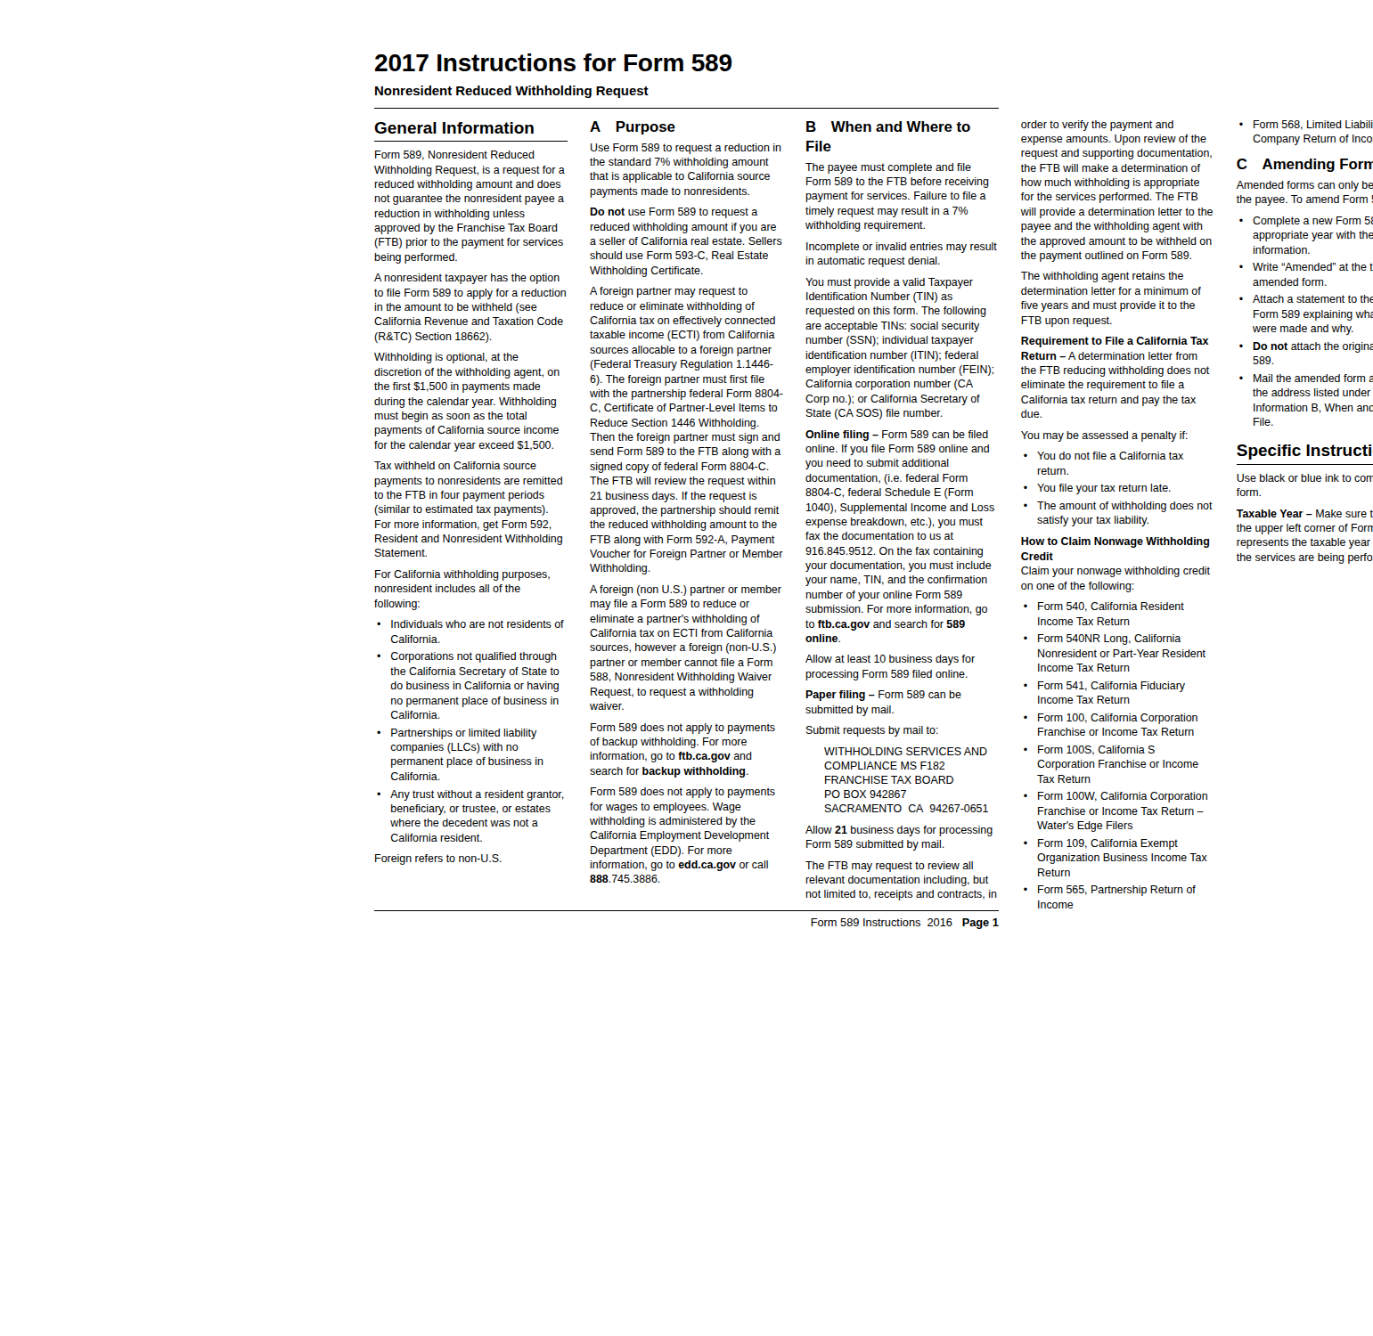2017 Instructions for Form 589
Nonresident Reduced Withholding Request
General Information
Form 589, Nonresident Reduced Withholding Request, is a request for a reduced withholding amount and does not guarantee the nonresident payee a reduction in withholding unless approved by the Franchise Tax Board (FTB) prior to the payment for services being performed.
A nonresident taxpayer has the option to file Form 589 to apply for a reduction in the amount to be withheld (see California Revenue and Taxation Code (R&TC) Section 18662).
Withholding is optional, at the discretion of the withholding agent, on the first $1,500 in payments made during the calendar year. Withholding must begin as soon as the total payments of California source income for the calendar year exceed $1,500.
Tax withheld on California source payments to nonresidents are remitted to the FTB in four payment periods (similar to estimated tax payments). For more information, get Form 592, Resident and Nonresident Withholding Statement.
For California withholding purposes, nonresident includes all of the following:
Individuals who are not residents of California.
Corporations not qualified through the California Secretary of State to do business in California or having no permanent place of business in California.
Partnerships or limited liability companies (LLCs) with no permanent place of business in California.
Any trust without a resident grantor, beneficiary, or trustee, or estates where the decedent was not a California resident.
Foreign refers to non-U.S.
APurpose
Use Form 589 to request a reduction in the standard 7% withholding amount that is applicable to California source payments made to nonresidents.
Do not use Form 589 to request a reduced withholding amount if you are a seller of California real estate. Sellers should use Form 593-C, Real Estate Withholding Certificate.
A foreign partner may request to reduce or eliminate withholding of California tax on effectively connected taxable income (ECTI) from California sources allocable to a foreign partner (Federal Treasury Regulation 1.1446-6). The foreign partner must first file with the partnership federal Form 8804-C, Certificate of Partner-Level Items to Reduce Section 1446 Withholding. Then the foreign partner must sign and send Form 589 to the FTB along with a signed copy of federal Form 8804-C. The FTB will review the request within 21 business days. If the request is approved, the partnership should remit the reduced withholding amount to the FTB along with Form 592-A, Payment Voucher for Foreign Partner or Member Withholding.
A foreign (non U.S.) partner or member may file a Form 589 to reduce or eliminate a partner's withholding of California tax on ECTI from California sources, however a foreign (non-U.S.) partner or member cannot file a Form 588, Nonresident Withholding Waiver Request, to request a withholding waiver.
Form 589 does not apply to payments of backup withholding. For more information, go to ftb.ca.gov and search for backup withholding.
Form 589 does not apply to payments for wages to employees. Wage withholding is administered by the California Employment Development Department (EDD). For more information, go to edd.ca.gov or call 888.745.3886.
BWhen and Where to File
The payee must complete and file Form 589 to the FTB before receiving payment for services. Failure to file a timely request may result in a 7% withholding requirement.
Incomplete or invalid entries may result in automatic request denial.
You must provide a valid Taxpayer Identification Number (TIN) as requested on this form. The following are acceptable TINs: social security number (SSN); individual taxpayer identification number (ITIN); federal employer identification number (FEIN); California corporation number (CA Corp no.); or California Secretary of State (CA SOS) file number.
Online filing – Form 589 can be filed online. If you file Form 589 online and you need to submit additional documentation, (i.e. federal Form 8804-C, federal Schedule E (Form 1040), Supplemental Income and Loss expense breakdown, etc.), you must fax the documentation to us at 916.845.9512. On the fax containing your documentation, you must include your name, TIN, and the confirmation number of your online Form 589 submission. For more information, go to ftb.ca.gov and search for 589 online.
Allow at least 10 business days for processing Form 589 filed online.
Paper filing – Form 589 can be submitted by mail.
Submit requests by mail to:
WITHHOLDING SERVICES AND
COMPLIANCE MS F182
FRANCHISE TAX BOARD
PO BOX 942867
SACRAMENTO CA 94267-0651
Allow 21 business days for processing Form 589 submitted by mail.
The FTB may request to review all relevant documentation including, but not limited to, receipts and contracts, in order to verify the payment and expense amounts. Upon review of the request and supporting documentation, the FTB will make a determination of how much withholding is appropriate for the services performed. The FTB will provide a determination letter to the payee and the withholding agent with the approved amount to be withheld on the payment outlined on Form 589.
The withholding agent retains the determination letter for a minimum of five years and must provide it to the FTB upon request.
Requirement to File a California Tax Return – A determination letter from the FTB reducing withholding does not eliminate the requirement to file a California tax return and pay the tax due.
You may be assessed a penalty if:
You do not file a California tax return.
You file your tax return late.
The amount of withholding does not satisfy your tax liability.
How to Claim Nonwage Withholding Credit
Claim your nonwage withholding credit on one of the following:
Form 540, California Resident Income Tax Return
Form 540NR Long, California Nonresident or Part-Year Resident Income Tax Return
Form 541, California Fiduciary Income Tax Return
Form 100, California Corporation Franchise or Income Tax Return
Form 100S, California S Corporation Franchise or Income Tax Return
Form 100W, California Corporation Franchise or Income Tax Return – Water's Edge Filers
Form 109, California Exempt Organization Business Income Tax Return
Form 565, Partnership Return of Income
Form 568, Limited Liability Company Return of Income
CAmending Form 589
Amended forms can only be filed by the payee. To amend Form 589:
Complete a new Form 589 for the appropriate year with the correct information.
Write “Amended” at the top of the amended form.
Attach a statement to the amended Form 589 explaining what changes were made and why.
Do not attach the original Form 589.
Mail the amended form and letter to the address listed under General Information B, When and Where to File.
Specific Instructions
Use black or blue ink to complete this form.
Taxable Year – Make sure the year in the upper left corner of Form 589 represents the taxable year for which the services are being performed.
Form 589 Instructions 2016 Page 1